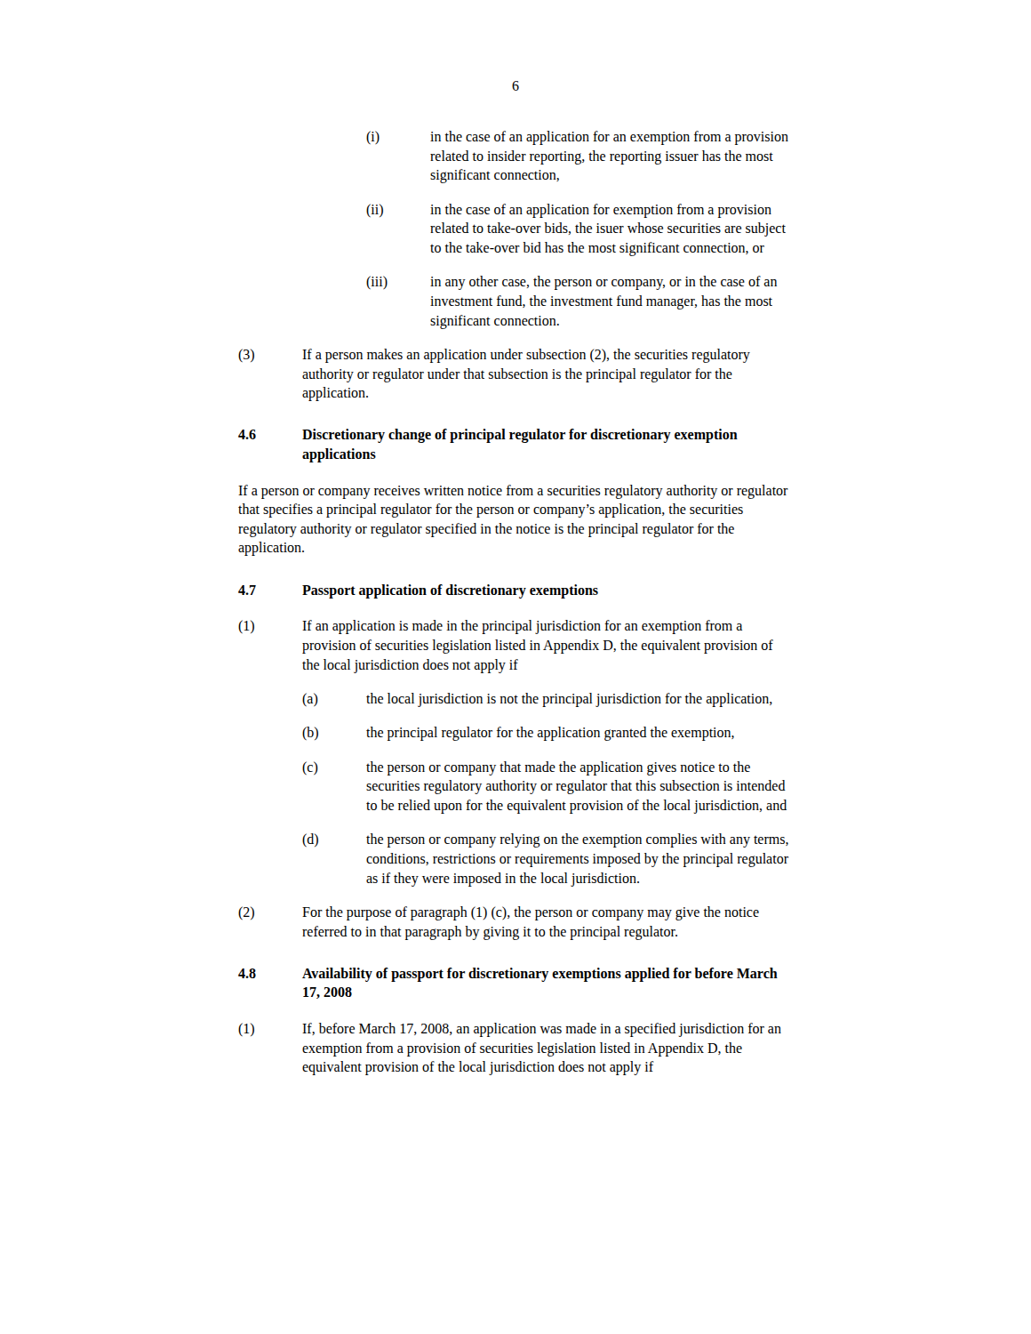6
(i)
in the case of an application for an exemption from a provision related to insider reporting, the reporting issuer has the most significant connection,
(ii)
in the case of an application for exemption from a provision related to take-over bids, the isuer whose securities are subject to the take-over bid has the most significant connection, or
(iii)
in any other case, the person or company, or in the case of an investment fund, the investment fund manager, has the most significant connection.
(3)
If a person makes an application under subsection (2), the securities regulatory authority or regulator under that subsection is the principal regulator for the application.
4.6
Discretionary change of principal regulator for discretionary exemption applications
If a person or company receives written notice from a securities regulatory authority or regulator that specifies a principal regulator for the person or company’s application, the securities regulatory authority or regulator specified in the notice is the principal regulator for the application.
4.7
Passport application of discretionary exemptions
(1)
If an application is made in the principal jurisdiction for an exemption from a provision of securities legislation listed in Appendix D, the equivalent provision of the local jurisdiction does not apply if
(a)
the local jurisdiction is not the principal jurisdiction for the application,
(b)
the principal regulator for the application granted the exemption,
(c)
the person or company that made the application gives notice to the securities regulatory authority or regulator that this subsection is intended to be relied upon for the equivalent provision of the local jurisdiction, and
(d)
the person or company relying on the exemption complies with any terms, conditions, restrictions or requirements imposed by the principal regulator as if they were imposed in the local jurisdiction.
(2)
For the purpose of paragraph (1) (c), the person or company may give the notice referred to in that paragraph by giving it to the principal regulator.
4.8
Availability of passport for discretionary exemptions applied for before March 17, 2008
(1)
If, before March 17, 2008, an application was made in a specified jurisdiction for an exemption from a provision of securities legislation listed in Appendix D, the equivalent provision of the local jurisdiction does not apply if